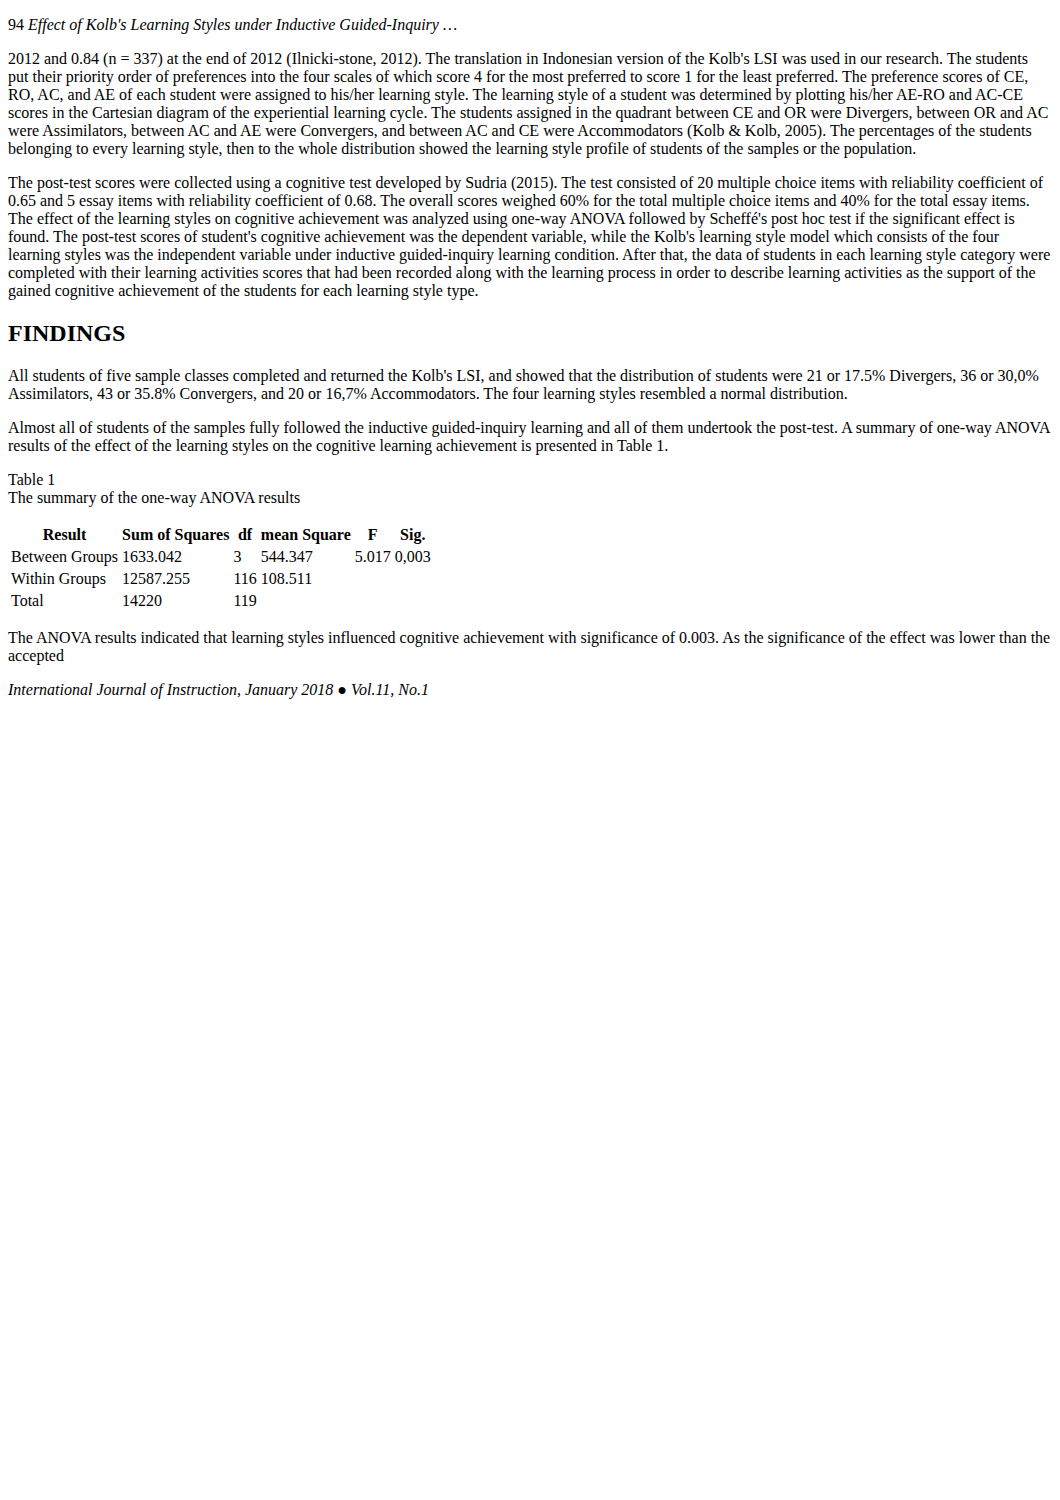94 Effect of Kolb's Learning Styles under Inductive Guided-Inquiry …
2012 and 0.84 (n = 337) at the end of 2012 (Ilnicki-stone, 2012). The translation in Indonesian version of the Kolb's LSI was used in our research. The students put their priority order of preferences into the four scales of which score 4 for the most preferred to score 1 for the least preferred. The preference scores of CE, RO, AC, and AE of each student were assigned to his/her learning style. The learning style of a student was determined by plotting his/her AE-RO and AC-CE scores in the Cartesian diagram of the experiential learning cycle. The students assigned in the quadrant between CE and OR were Divergers, between OR and AC were Assimilators, between AC and AE were Convergers, and between AC and CE were Accommodators (Kolb & Kolb, 2005). The percentages of the students belonging to every learning style, then to the whole distribution showed the learning style profile of students of the samples or the population.
The post-test scores were collected using a cognitive test developed by Sudria (2015). The test consisted of 20 multiple choice items with reliability coefficient of 0.65 and 5 essay items with reliability coefficient of 0.68. The overall scores weighed 60% for the total multiple choice items and 40% for the total essay items. The effect of the learning styles on cognitive achievement was analyzed using one-way ANOVA followed by Scheffé's post hoc test if the significant effect is found. The post-test scores of student's cognitive achievement was the dependent variable, while the Kolb's learning style model which consists of the four learning styles was the independent variable under inductive guided-inquiry learning condition. After that, the data of students in each learning style category were completed with their learning activities scores that had been recorded along with the learning process in order to describe learning activities as the support of the gained cognitive achievement of the students for each learning style type.
FINDINGS
All students of five sample classes completed and returned the Kolb's LSI, and showed that the distribution of students were 21 or 17.5% Divergers, 36 or 30,0% Assimilators, 43 or 35.8% Convergers, and 20 or 16,7% Accommodators. The four learning styles resembled a normal distribution.
Almost all of students of the samples fully followed the inductive guided-inquiry learning and all of them undertook the post-test. A summary of one-way ANOVA results of the effect of the learning styles on the cognitive learning achievement is presented in Table 1.
Table 1
The summary of the one-way ANOVA results
| Result | Sum of Squares | df | mean Square | F | Sig. |
| --- | --- | --- | --- | --- | --- |
| Between Groups | 1633.042 | 3 | 544.347 | 5.017 | 0,003 |
| Within Groups | 12587.255 | 116 | 108.511 | | |
| Total | 14220 | 119 | | | |
The ANOVA results indicated that learning styles influenced cognitive achievement with significance of 0.003. As the significance of the effect was lower than the accepted
International Journal of Instruction, January 2018 ● Vol.11, No.1